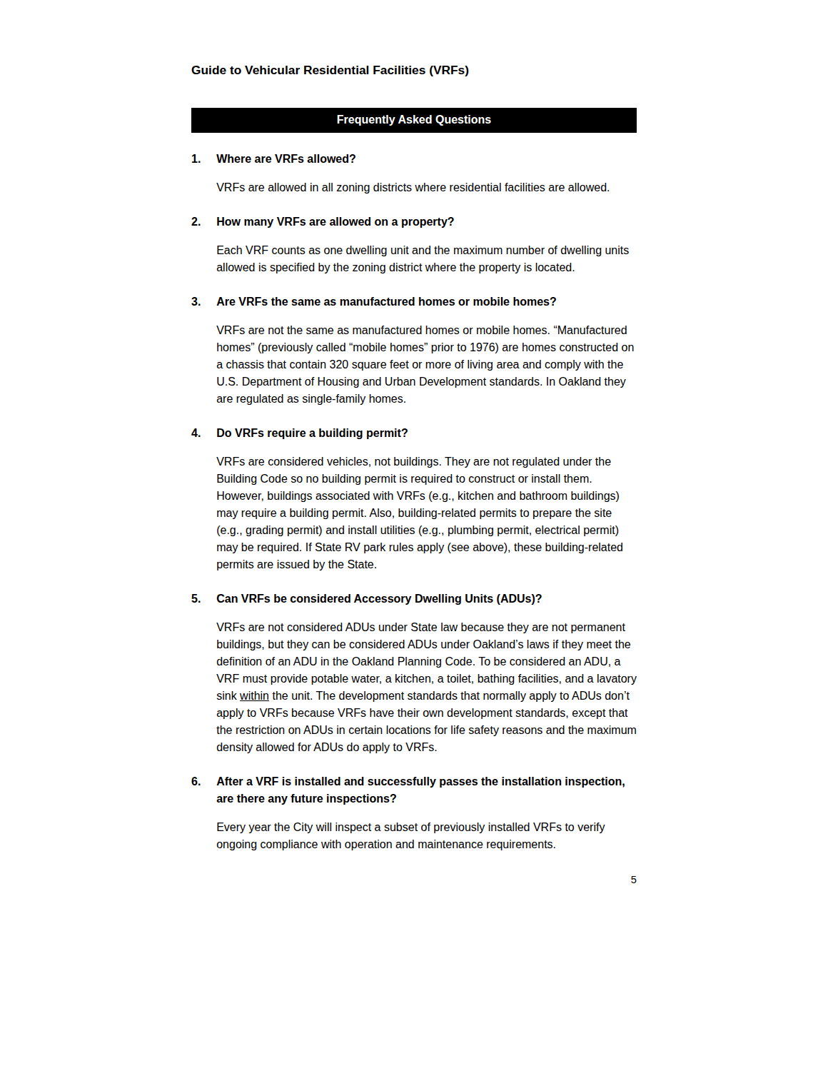Guide to Vehicular Residential Facilities (VRFs)
Frequently Asked Questions
Where are VRFs allowed?
VRFs are allowed in all zoning districts where residential facilities are allowed.
How many VRFs are allowed on a property?
Each VRF counts as one dwelling unit and the maximum number of dwelling units allowed is specified by the zoning district where the property is located.
Are VRFs the same as manufactured homes or mobile homes?
VRFs are not the same as manufactured homes or mobile homes. “Manufactured homes” (previously called “mobile homes” prior to 1976) are homes constructed on a chassis that contain 320 square feet or more of living area and comply with the U.S. Department of Housing and Urban Development standards. In Oakland they are regulated as single-family homes.
Do VRFs require a building permit?
VRFs are considered vehicles, not buildings. They are not regulated under the Building Code so no building permit is required to construct or install them. However, buildings associated with VRFs (e.g., kitchen and bathroom buildings) may require a building permit. Also, building-related permits to prepare the site (e.g., grading permit) and install utilities (e.g., plumbing permit, electrical permit) may be required. If State RV park rules apply (see above), these building-related permits are issued by the State.
Can VRFs be considered Accessory Dwelling Units (ADUs)?
VRFs are not considered ADUs under State law because they are not permanent buildings, but they can be considered ADUs under Oakland’s laws if they meet the definition of an ADU in the Oakland Planning Code. To be considered an ADU, a VRF must provide potable water, a kitchen, a toilet, bathing facilities, and a lavatory sink within the unit. The development standards that normally apply to ADUs don’t apply to VRFs because VRFs have their own development standards, except that the restriction on ADUs in certain locations for life safety reasons and the maximum density allowed for ADUs do apply to VRFs.
After a VRF is installed and successfully passes the installation inspection, are there any future inspections?
Every year the City will inspect a subset of previously installed VRFs to verify ongoing compliance with operation and maintenance requirements.
5